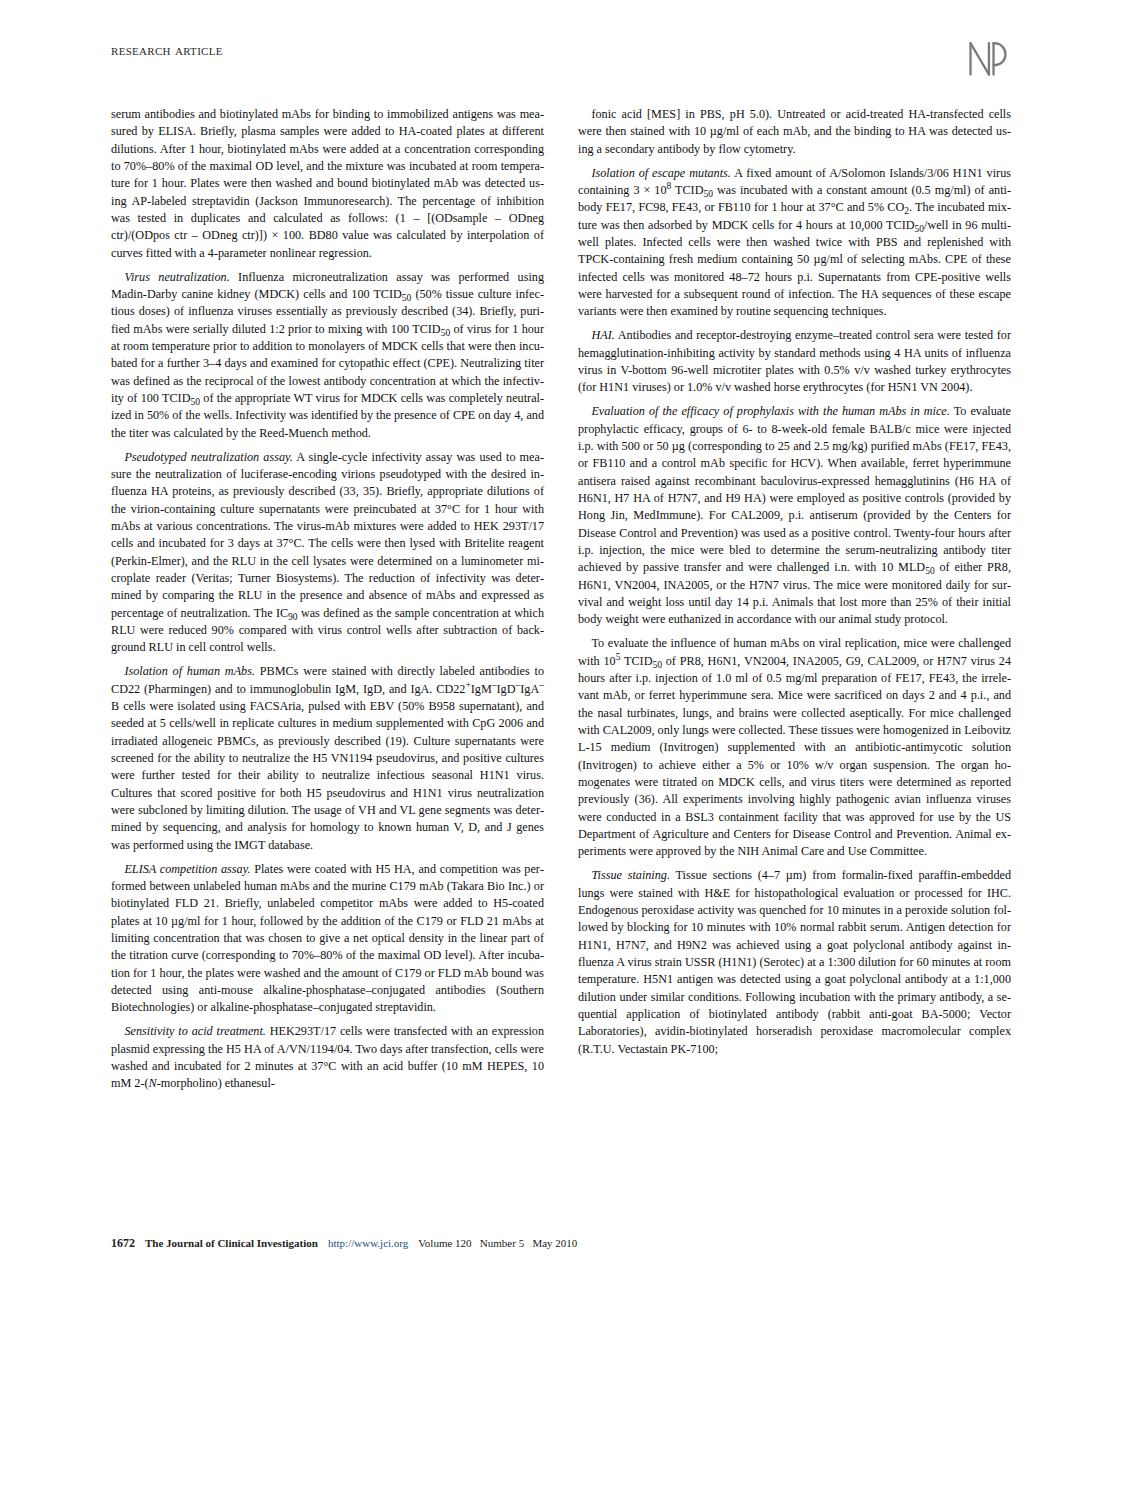research article
serum antibodies and biotinylated mAbs for binding to immobilized antigens was measured by ELISA. Briefly, plasma samples were added to HA-coated plates at different dilutions. After 1 hour, biotinylated mAbs were added at a concentration corresponding to 70%–80% of the maximal OD level, and the mixture was incubated at room temperature for 1 hour. Plates were then washed and bound biotinylated mAb was detected using AP-labeled streptavidin (Jackson Immunoresearch). The percentage of inhibition was tested in duplicates and calculated as follows: (1 – [(ODsample – ODneg ctr)/(ODpos ctr – ODneg ctr)]) × 100. BD80 value was calculated by interpolation of curves fitted with a 4-parameter nonlinear regression.
Virus neutralization. Influenza microneutralization assay was performed using Madin-Darby canine kidney (MDCK) cells and 100 TCID50 (50% tissue culture infectious doses) of influenza viruses essentially as previously described (34). Briefly, purified mAbs were serially diluted 1:2 prior to mixing with 100 TCID50 of virus for 1 hour at room temperature prior to addition to monolayers of MDCK cells that were then incubated for a further 3–4 days and examined for cytopathic effect (CPE). Neutralizing titer was defined as the reciprocal of the lowest antibody concentration at which the infectivity of 100 TCID50 of the appropriate WT virus for MDCK cells was completely neutralized in 50% of the wells. Infectivity was identified by the presence of CPE on day 4, and the titer was calculated by the Reed-Muench method.
Pseudotyped neutralization assay. A single-cycle infectivity assay was used to measure the neutralization of luciferase-encoding virions pseudotyped with the desired influenza HA proteins, as previously described (33, 35). Briefly, appropriate dilutions of the virion-containing culture supernatants were preincubated at 37°C for 1 hour with mAbs at various concentrations. The virus-mAb mixtures were added to HEK 293T/17 cells and incubated for 3 days at 37°C. The cells were then lysed with Britelite reagent (Perkin-Elmer), and the RLU in the cell lysates were determined on a luminometer microplate reader (Veritas; Turner Biosystems). The reduction of infectivity was determined by comparing the RLU in the presence and absence of mAbs and expressed as percentage of neutralization. The IC90 was defined as the sample concentration at which RLU were reduced 90% compared with virus control wells after subtraction of background RLU in cell control wells.
Isolation of human mAbs. PBMCs were stained with directly labeled antibodies to CD22 (Pharmingen) and to immunoglobulin IgM, IgD, and IgA. CD22+IgM–IgD–IgA– B cells were isolated using FACSAria, pulsed with EBV (50% B958 supernatant), and seeded at 5 cells/well in replicate cultures in medium supplemented with CpG 2006 and irradiated allogeneic PBMCs, as previously described (19). Culture supernatants were screened for the ability to neutralize the H5 VN1194 pseudovirus, and positive cultures were further tested for their ability to neutralize infectious seasonal H1N1 virus. Cultures that scored positive for both H5 pseudovirus and H1N1 virus neutralization were subcloned by limiting dilution. The usage of VH and VL gene segments was determined by sequencing, and analysis for homology to known human V, D, and J genes was performed using the IMGT database.
ELISA competition assay. Plates were coated with H5 HA, and competition was performed between unlabeled human mAbs and the murine C179 mAb (Takara Bio Inc.) or biotinylated FLD 21. Briefly, unlabeled competitor mAbs were added to H5-coated plates at 10 µg/ml for 1 hour, followed by the addition of the C179 or FLD 21 mAbs at limiting concentration that was chosen to give a net optical density in the linear part of the titration curve (corresponding to 70%–80% of the maximal OD level). After incubation for 1 hour, the plates were washed and the amount of C179 or FLD mAb bound was detected using anti-mouse alkaline-phosphatase–conjugated antibodies (Southern Biotechnologies) or alkaline-phosphatase–conjugated streptavidin.
Sensitivity to acid treatment. HEK293T/17 cells were transfected with an expression plasmid expressing the H5 HA of A/VN/1194/04. Two days after transfection, cells were washed and incubated for 2 minutes at 37°C with an acid buffer (10 mM HEPES, 10 mM 2-(N-morpholino) ethanesul-
fonic acid [MES] in PBS, pH 5.0). Untreated or acid-treated HA-transfected cells were then stained with 10 µg/ml of each mAb, and the binding to HA was detected using a secondary antibody by flow cytometry.
Isolation of escape mutants. A fixed amount of A/Solomon Islands/3/06 H1N1 virus containing 3 × 108 TCID50 was incubated with a constant amount (0.5 mg/ml) of antibody FE17, FC98, FE43, or FB110 for 1 hour at 37°C and 5% CO2. The incubated mixture was then adsorbed by MDCK cells for 4 hours at 10,000 TCID50/well in 96 multi-well plates. Infected cells were then washed twice with PBS and replenished with TPCK-containing fresh medium containing 50 µg/ml of selecting mAbs. CPE of these infected cells was monitored 48–72 hours p.i. Supernatants from CPE-positive wells were harvested for a subsequent round of infection. The HA sequences of these escape variants were then examined by routine sequencing techniques.
HAI. Antibodies and receptor-destroying enzyme–treated control sera were tested for hemagglutination-inhibiting activity by standard methods using 4 HA units of influenza virus in V-bottom 96-well microtiter plates with 0.5% v/v washed turkey erythrocytes (for H1N1 viruses) or 1.0% v/v washed horse erythrocytes (for H5N1 VN 2004).
Evaluation of the efficacy of prophylaxis with the human mAbs in mice. To evaluate prophylactic efficacy, groups of 6- to 8-week-old female BALB/c mice were injected i.p. with 500 or 50 µg (corresponding to 25 and 2.5 mg/kg) purified mAbs (FE17, FE43, or FB110 and a control mAb specific for HCV). When available, ferret hyperimmune antisera raised against recombinant baculovirus-expressed hemagglutinins (H6 HA of H6N1, H7 HA of H7N7, and H9 HA) were employed as positive controls (provided by Hong Jin, MedImmune). For CAL2009, p.i. antiserum (provided by the Centers for Disease Control and Prevention) was used as a positive control. Twenty-four hours after i.p. injection, the mice were bled to determine the serum-neutralizing antibody titer achieved by passive transfer and were challenged i.n. with 10 MLD50 of either PR8, H6N1, VN2004, INA2005, or the H7N7 virus. The mice were monitored daily for survival and weight loss until day 14 p.i. Animals that lost more than 25% of their initial body weight were euthanized in accordance with our animal study protocol.
To evaluate the influence of human mAbs on viral replication, mice were challenged with 105 TCID50 of PR8, H6N1, VN2004, INA2005, G9, CAL2009, or H7N7 virus 24 hours after i.p. injection of 1.0 ml of 0.5 mg/ml preparation of FE17, FE43, the irrelevant mAb, or ferret hyperimmune sera. Mice were sacrificed on days 2 and 4 p.i., and the nasal turbinates, lungs, and brains were collected aseptically. For mice challenged with CAL2009, only lungs were collected. These tissues were homogenized in Leibovitz L-15 medium (Invitrogen) supplemented with an antibiotic-antimycotic solution (Invitrogen) to achieve either a 5% or 10% w/v organ suspension. The organ homogenates were titrated on MDCK cells, and virus titers were determined as reported previously (36). All experiments involving highly pathogenic avian influenza viruses were conducted in a BSL3 containment facility that was approved for use by the US Department of Agriculture and Centers for Disease Control and Prevention. Animal experiments were approved by the NIH Animal Care and Use Committee.
Tissue staining. Tissue sections (4–7 µm) from formalin-fixed paraffin-embedded lungs were stained with H&E for histopathological evaluation or processed for IHC. Endogenous peroxidase activity was quenched for 10 minutes in a peroxide solution followed by blocking for 10 minutes with 10% normal rabbit serum. Antigen detection for H1N1, H7N7, and H9N2 was achieved using a goat polyclonal antibody against influenza A virus strain USSR (H1N1) (Serotec) at a 1:300 dilution for 60 minutes at room temperature. H5N1 antigen was detected using a goat polyclonal antibody at a 1:1,000 dilution under similar conditions. Following incubation with the primary antibody, a sequential application of biotinylated antibody (rabbit anti-goat BA-5000; Vector Laboratories), avidin-biotinylated horseradish peroxidase macromolecular complex (R.T.U. Vectastain PK-7100;
1672 The Journal of Clinical Investigation http://www.jci.org Volume 120 Number 5 May 2010